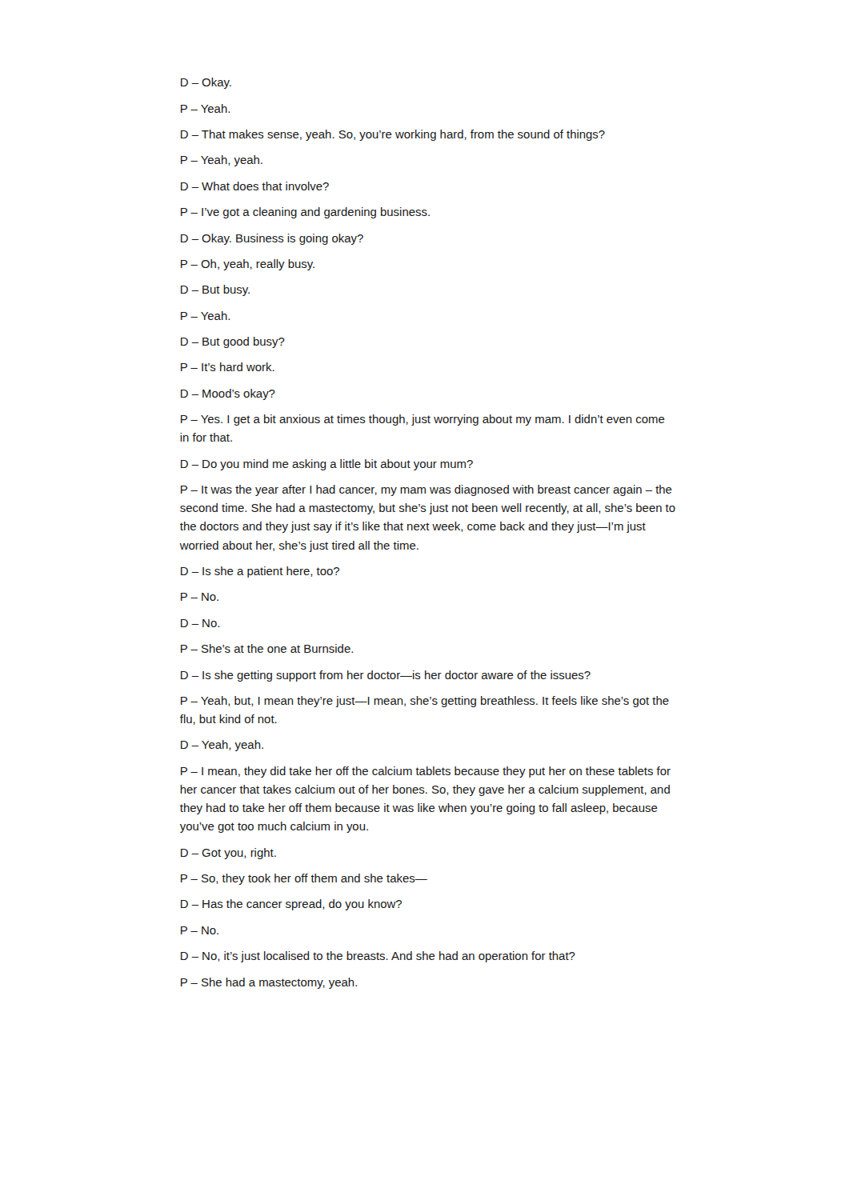D – Okay.
P – Yeah.
D – That makes sense, yeah. So, you’re working hard, from the sound of things?
P – Yeah, yeah.
D – What does that involve?
P – I’ve got a cleaning and gardening business.
D – Okay. Business is going okay?
P – Oh, yeah, really busy.
D – But busy.
P – Yeah.
D – But good busy?
P – It’s hard work.
D – Mood’s okay?
P – Yes. I get a bit anxious at times though, just worrying about my mam. I didn’t even come in for that.
D – Do you mind me asking a little bit about your mum?
P – It was the year after I had cancer, my mam was diagnosed with breast cancer again – the second time. She had a mastectomy, but she’s just not been well recently, at all, she’s been to the doctors and they just say if it’s like that next week, come back and they just—I’m just worried about her, she’s just tired all the time.
D – Is she a patient here, too?
P – No.
D – No.
P – She’s at the one at Burnside.
D – Is she getting support from her doctor—is her doctor aware of the issues?
P – Yeah, but, I mean they’re just—I mean, she’s getting breathless. It feels like she’s got the flu, but kind of not.
D – Yeah, yeah.
P – I mean, they did take her off the calcium tablets because they put her on these tablets for her cancer that takes calcium out of her bones. So, they gave her a calcium supplement, and they had to take her off them because it was like when you’re going to fall asleep, because you’ve got too much calcium in you.
D – Got you, right.
P – So, they took her off them and she takes—
D – Has the cancer spread, do you know?
P – No.
D – No, it’s just localised to the breasts. And she had an operation for that?
P – She had a mastectomy, yeah.